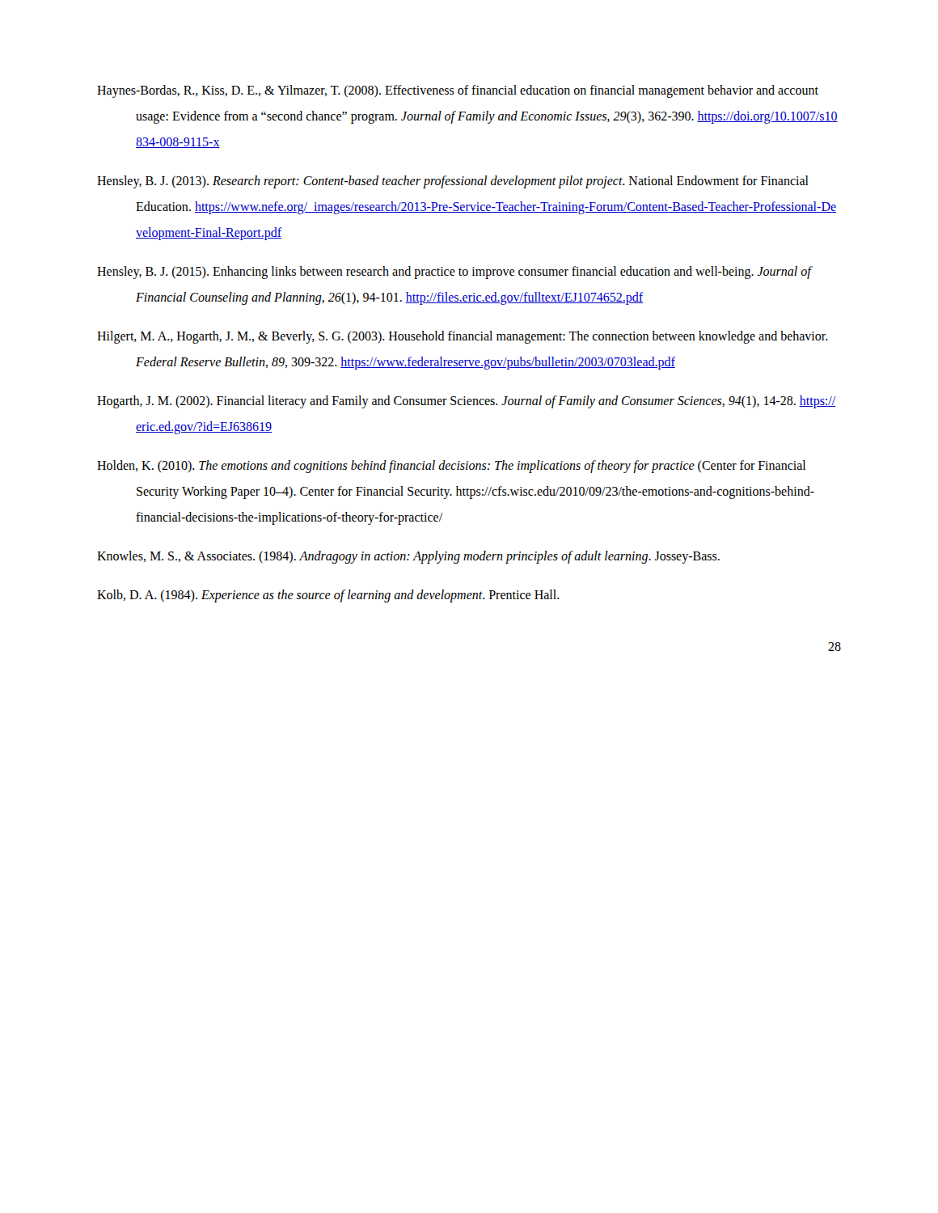Haynes-Bordas, R., Kiss, D. E., & Yilmazer, T. (2008). Effectiveness of financial education on financial management behavior and account usage: Evidence from a “second chance” program. Journal of Family and Economic Issues, 29(3), 362-390. https://doi.org/10.1007/s10834-008-9115-x
Hensley, B. J. (2013). Research report: Content-based teacher professional development pilot project. National Endowment for Financial Education. https://www.nefe.org/_images/research/2013-Pre-Service-Teacher-Training-Forum/Content-Based-Teacher-Professional-Development-Final-Report.pdf
Hensley, B. J. (2015). Enhancing links between research and practice to improve consumer financial education and well-being. Journal of Financial Counseling and Planning, 26(1), 94-101. http://files.eric.ed.gov/fulltext/EJ1074652.pdf
Hilgert, M. A., Hogarth, J. M., & Beverly, S. G. (2003). Household financial management: The connection between knowledge and behavior. Federal Reserve Bulletin, 89, 309-322. https://www.federalreserve.gov/pubs/bulletin/2003/0703lead.pdf
Hogarth, J. M. (2002). Financial literacy and Family and Consumer Sciences. Journal of Family and Consumer Sciences, 94(1), 14-28. https://eric.ed.gov/?id=EJ638619
Holden, K. (2010). The emotions and cognitions behind financial decisions: The implications of theory for practice (Center for Financial Security Working Paper 10–4). Center for Financial Security. https://cfs.wisc.edu/2010/09/23/the-emotions-and-cognitions-behind-financial-decisions-the-implications-of-theory-for-practice/
Knowles, M. S., & Associates. (1984). Andragogy in action: Applying modern principles of adult learning. Jossey-Bass.
Kolb, D. A. (1984). Experience as the source of learning and development. Prentice Hall.
28